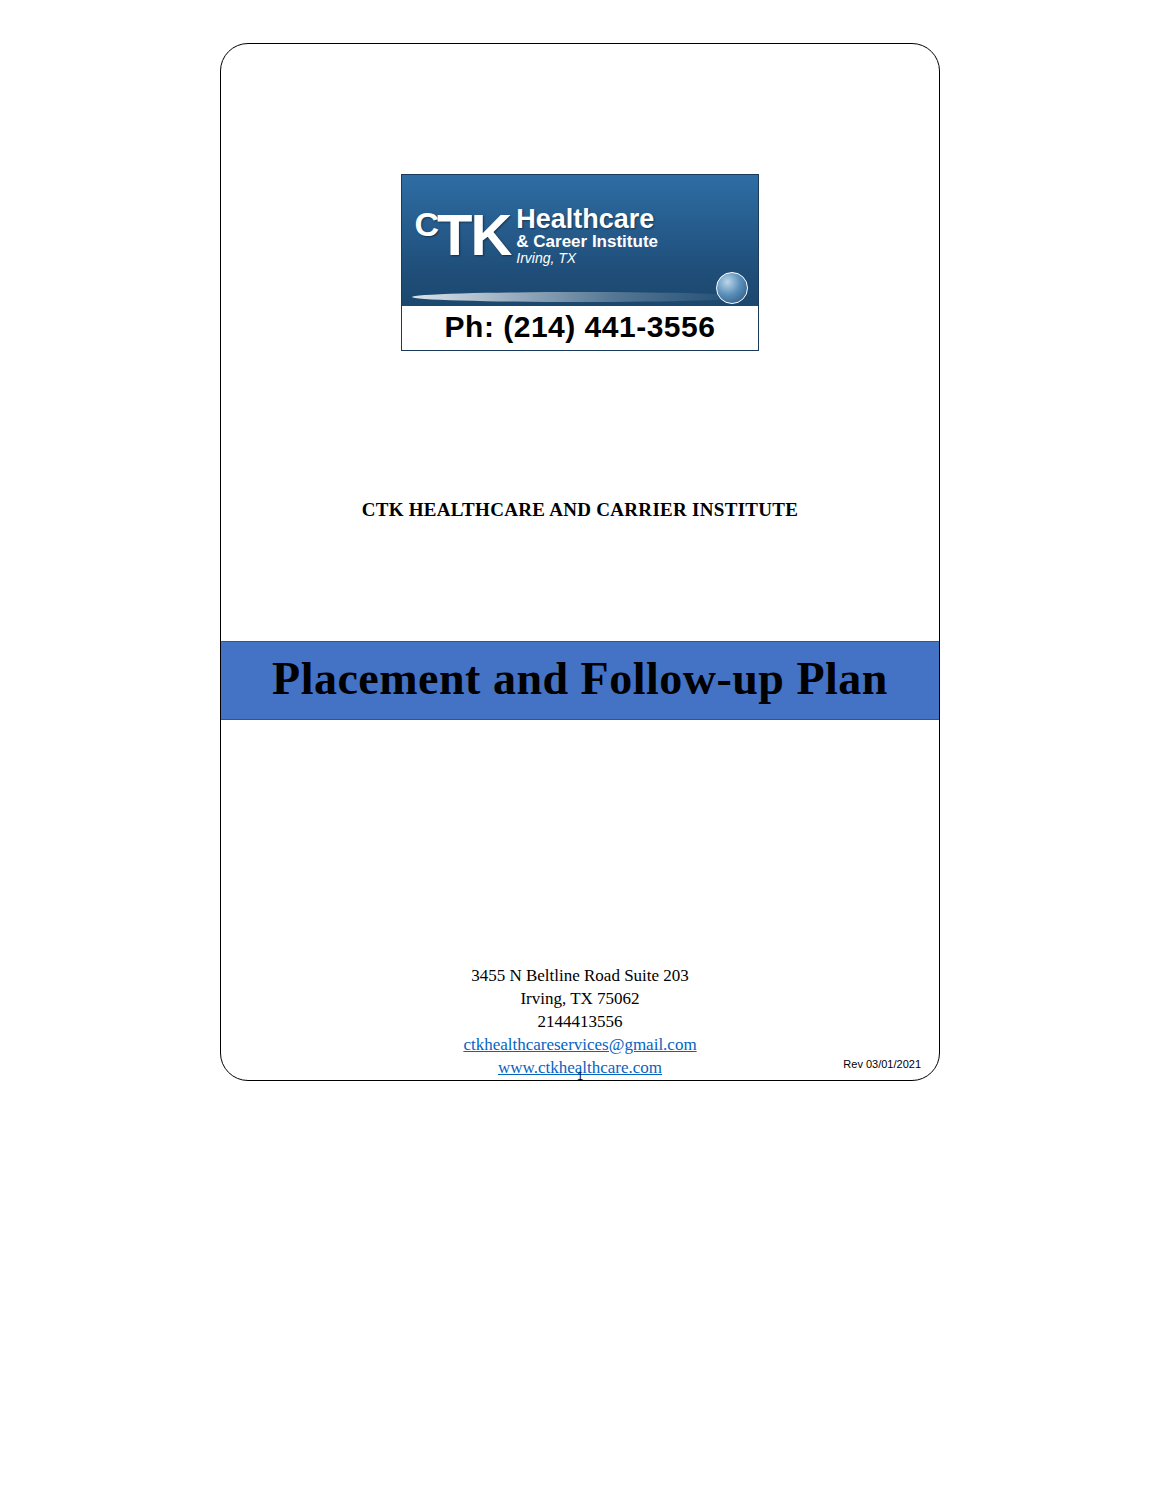CTK
Healthcare
& Career Institute
Irving, TX
Ph: (214) 441-3556
CTK Healthcare and Carrier Institute
Placement and Follow-up Plan
3455 N Beltline Road Suite 203
Irving, TX 75062
2144413556
ctkhealthcareservices@gmail.com
www.ctkhealthcare.com
1
Rev 03/01/2021